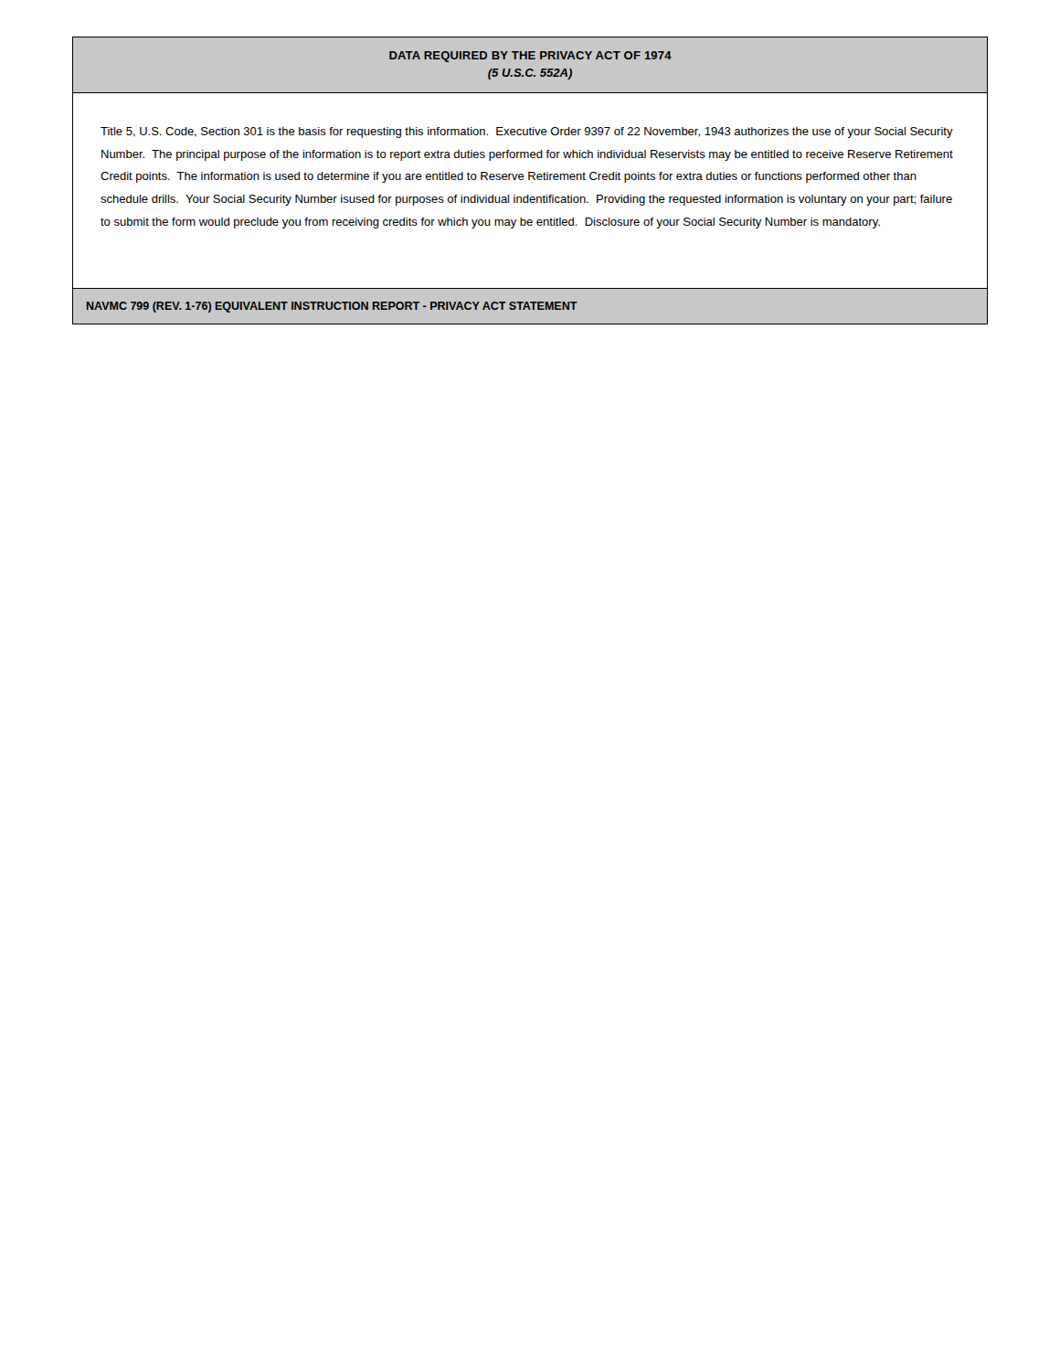DATA REQUIRED BY THE PRIVACY ACT OF 1974
(5 U.S.C. 552A)
Title 5, U.S. Code, Section 301 is the basis for requesting this information. Executive Order 9397 of 22 November, 1943 authorizes the use of your Social Security Number. The principal purpose of the information is to report extra duties performed for which individual Reservists may be entitled to receive Reserve Retirement Credit points. The information is used to determine if you are entitled to Reserve Retirement Credit points for extra duties or functions performed other than schedule drills. Your Social Security Number isused for purposes of individual indentification. Providing the requested information is voluntary on your part; failure to submit the form would preclude you from receiving credits for which you may be entitled. Disclosure of your Social Security Number is mandatory.
NAVMC 799 (REV. 1-76) EQUIVALENT INSTRUCTION REPORT - PRIVACY ACT STATEMENT